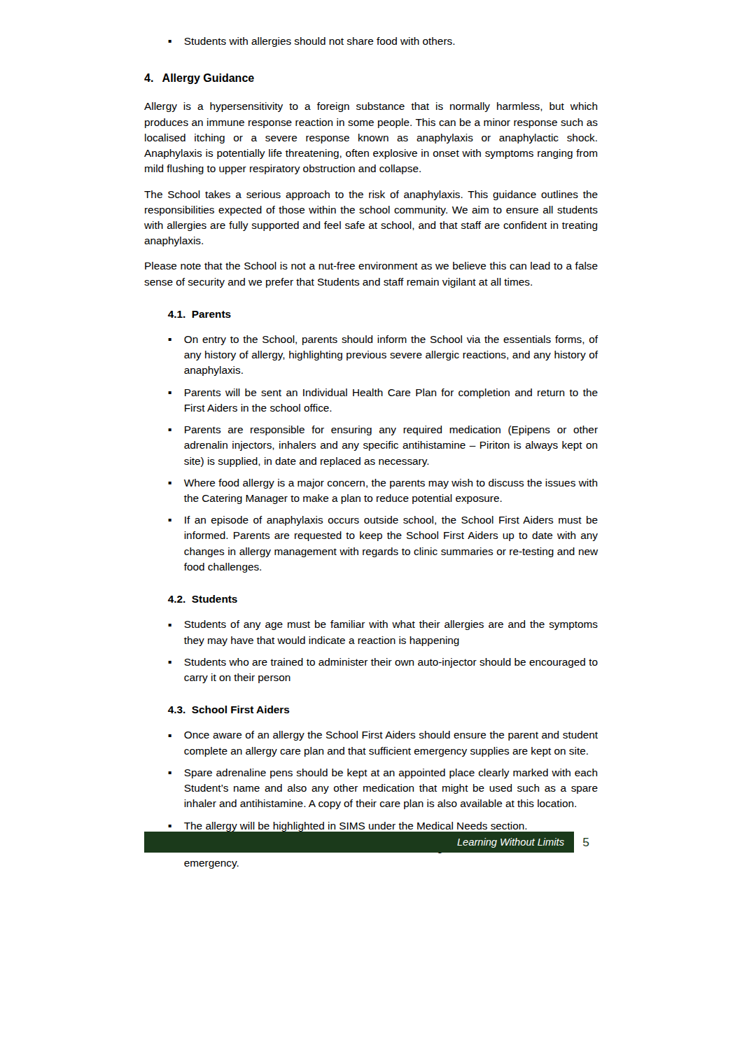Students with allergies should not share food with others.
4. Allergy Guidance
Allergy is a hypersensitivity to a foreign substance that is normally harmless, but which produces an immune response reaction in some people. This can be a minor response such as localised itching or a severe response known as anaphylaxis or anaphylactic shock. Anaphylaxis is potentially life threatening, often explosive in onset with symptoms ranging from mild flushing to upper respiratory obstruction and collapse.
The School takes a serious approach to the risk of anaphylaxis. This guidance outlines the responsibilities expected of those within the school community. We aim to ensure all students with allergies are fully supported and feel safe at school, and that staff are confident in treating anaphylaxis.
Please note that the School is not a nut-free environment as we believe this can lead to a false sense of security and we prefer that Students and staff remain vigilant at all times.
4.1. Parents
On entry to the School, parents should inform the School via the essentials forms, of any history of allergy, highlighting previous severe allergic reactions, and any history of anaphylaxis.
Parents will be sent an Individual Health Care Plan for completion and return to the First Aiders in the school office.
Parents are responsible for ensuring any required medication (Epipens or other adrenalin injectors, inhalers and any specific antihistamine – Piriton is always kept on site) is supplied, in date and replaced as necessary.
Where food allergy is a major concern, the parents may wish to discuss the issues with the Catering Manager to make a plan to reduce potential exposure.
If an episode of anaphylaxis occurs outside school, the School First Aiders must be informed. Parents are requested to keep the School First Aiders up to date with any changes in allergy management with regards to clinic summaries or re-testing and new food challenges.
4.2. Students
Students of any age must be familiar with what their allergies are and the symptoms they may have that would indicate a reaction is happening
Students who are trained to administer their own auto-injector should be encouraged to carry it on their person
4.3. School First Aiders
Once aware of an allergy the School First Aiders should ensure the parent and student complete an allergy care plan and that sufficient emergency supplies are kept on site.
Spare adrenaline pens should be kept at an appointed place clearly marked with each Student’s name and also any other medication that might be used such as a spare inhaler and antihistamine. A copy of their care plan is also available at this location.
The allergy will be highlighted in SIMS under the Medical Needs section.
IHCP are available in the Medical Room, detailing the action to be taken in an emergency.
Learning Without Limits
5